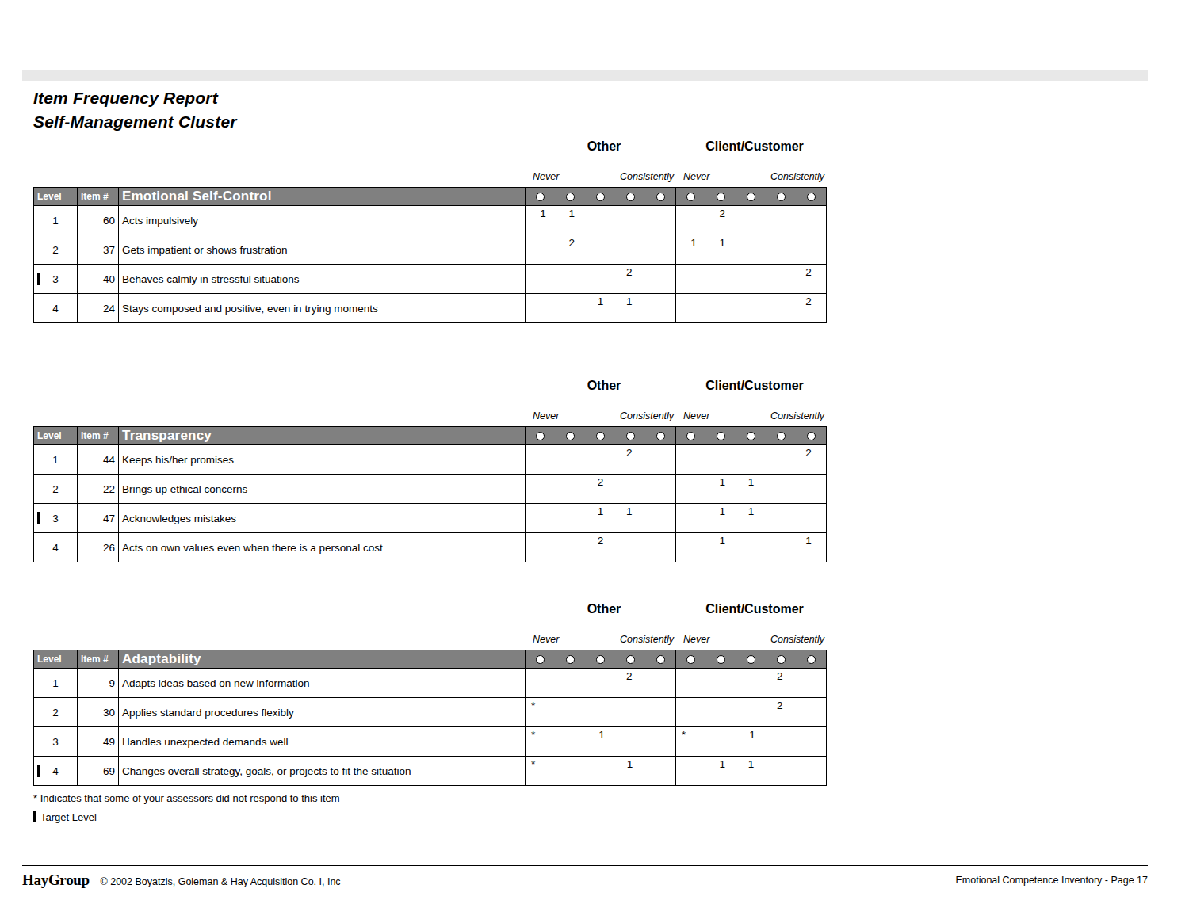Item Frequency Report
Self-Management Cluster
Other
Client/Customer
Never Consistently Never Consistently
| Level | Item # | Emotional Self-Control | | |
| --- | --- | --- | --- | --- |
| 1 | 60 | Acts impulsively | 1 1 | 2 |
| 2 | 37 | Gets impatient or shows frustration | 2 | 1 1 |
| 3 | 40 | Behaves calmly in stressful situations | 2 | 2 |
| 4 | 24 | Stays composed and positive, even in trying moments | 1 1 | 2 |
Other
Client/Customer
Never Consistently Never Consistently
| Level | Item # | Transparency | | |
| --- | --- | --- | --- | --- |
| 1 | 44 | Keeps his/her promises | 2 | 2 |
| 2 | 22 | Brings up ethical concerns | 2 | 1 1 |
| 3 | 47 | Acknowledges mistakes | 1 1 | 1 1 |
| 4 | 26 | Acts on own values even when there is a personal cost | 2 | 1 1 |
Other
Client/Customer
Never Consistently Never Consistently
| Level | Item # | Adaptability | | |
| --- | --- | --- | --- | --- |
| 1 | 9 | Adapts ideas based on new information | 2 | 2 |
| 2 | 30 | Applies standard procedures flexibly | * | 2 |
| 3 | 49 | Handles unexpected demands well | * 1 | * 1 |
| 4 | 69 | Changes overall strategy, goals, or projects to fit the situation | * 1 | 1 1 |
* Indicates that some of your assessors did not respond to this item
Target Level
HayGroup © 2002 Boyatzis, Goleman & Hay Acquisition Co. I, Inc
Emotional Competence Inventory - Page 17